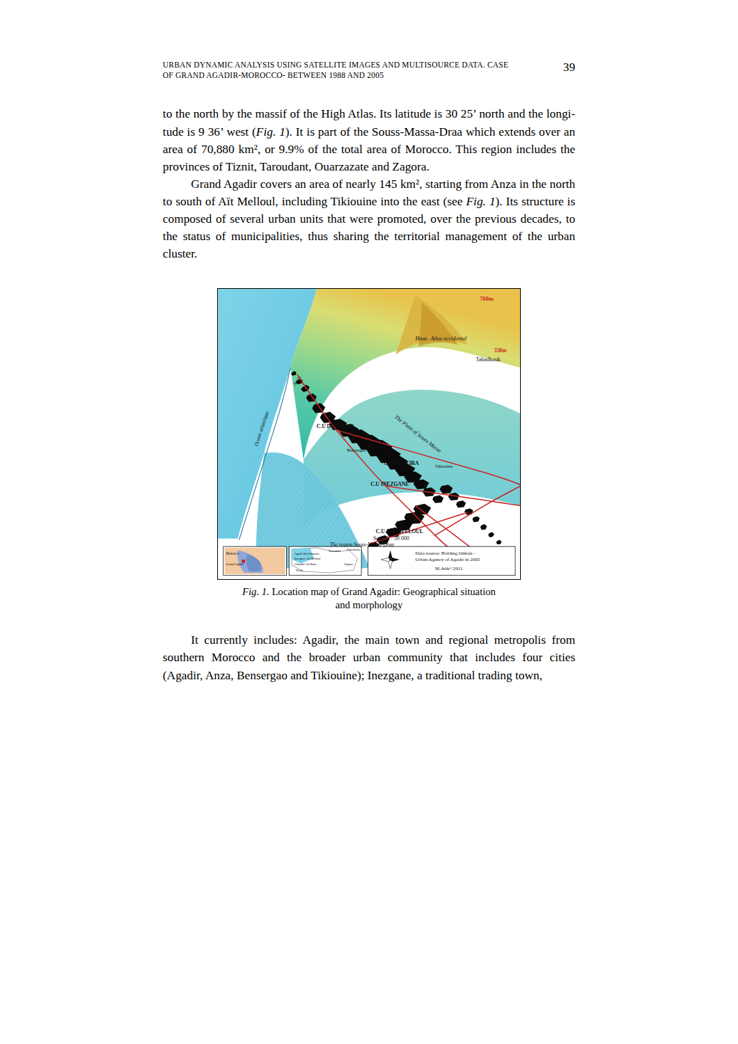Urban dynamic analysis using satellite images and multisource data. Case of Grand Agadir-Morocco- between 1988 and 2005
39
to the north by the massif of the High Atlas. Its latitude is 30 25’ north and the longitude is 9 36’ west (Fig. 1). It is part of the Souss-Massa-Draa which extends over an area of 70,880 km², or 9.9% of the total area of Morocco. This region includes the provinces of Tiznit, Taroudant, Ouarzazate and Zagora.
Grand Agadir covers an area of nearly 145 km², starting from Anza in the north to south of Aït Melloul, including Tikiouine into the east (see Fig. 1). Its structure is composed of several urban units that were promoted, over the previous decades, to the status of municipalities, thus sharing the territorial management of the urban cluster.
760m 338m Haut– Atlas occidental Tabadkouk Anza C.U D’AGADIR Bensergao C.U DCHEIRA Tikiouine C.U INEZGANE C.U AÏT MELLOUL Ocean atlantique The Plain of Souss Masse The region Souss-Massa-Draa Morocco Grand Agadir Agadir Ida Outanane Inezgane-Aït Melloul Chtouka-Aït Baha Tiznit Taroudant Ouarzazate Zagora Scale 1 : 50 000 Data source: Holding Omran - Urban Agency of Agadir in 2005 M.Atik©2011
Fig. 1. Location map of Grand Agadir: Geographical situation
and morphology
It currently includes: Agadir, the main town and regional metropolis from southern Morocco and the broader urban community that includes four cities (Agadir, Anza, Bensergao and Tikiouine); Inezgane, a traditional trading town,